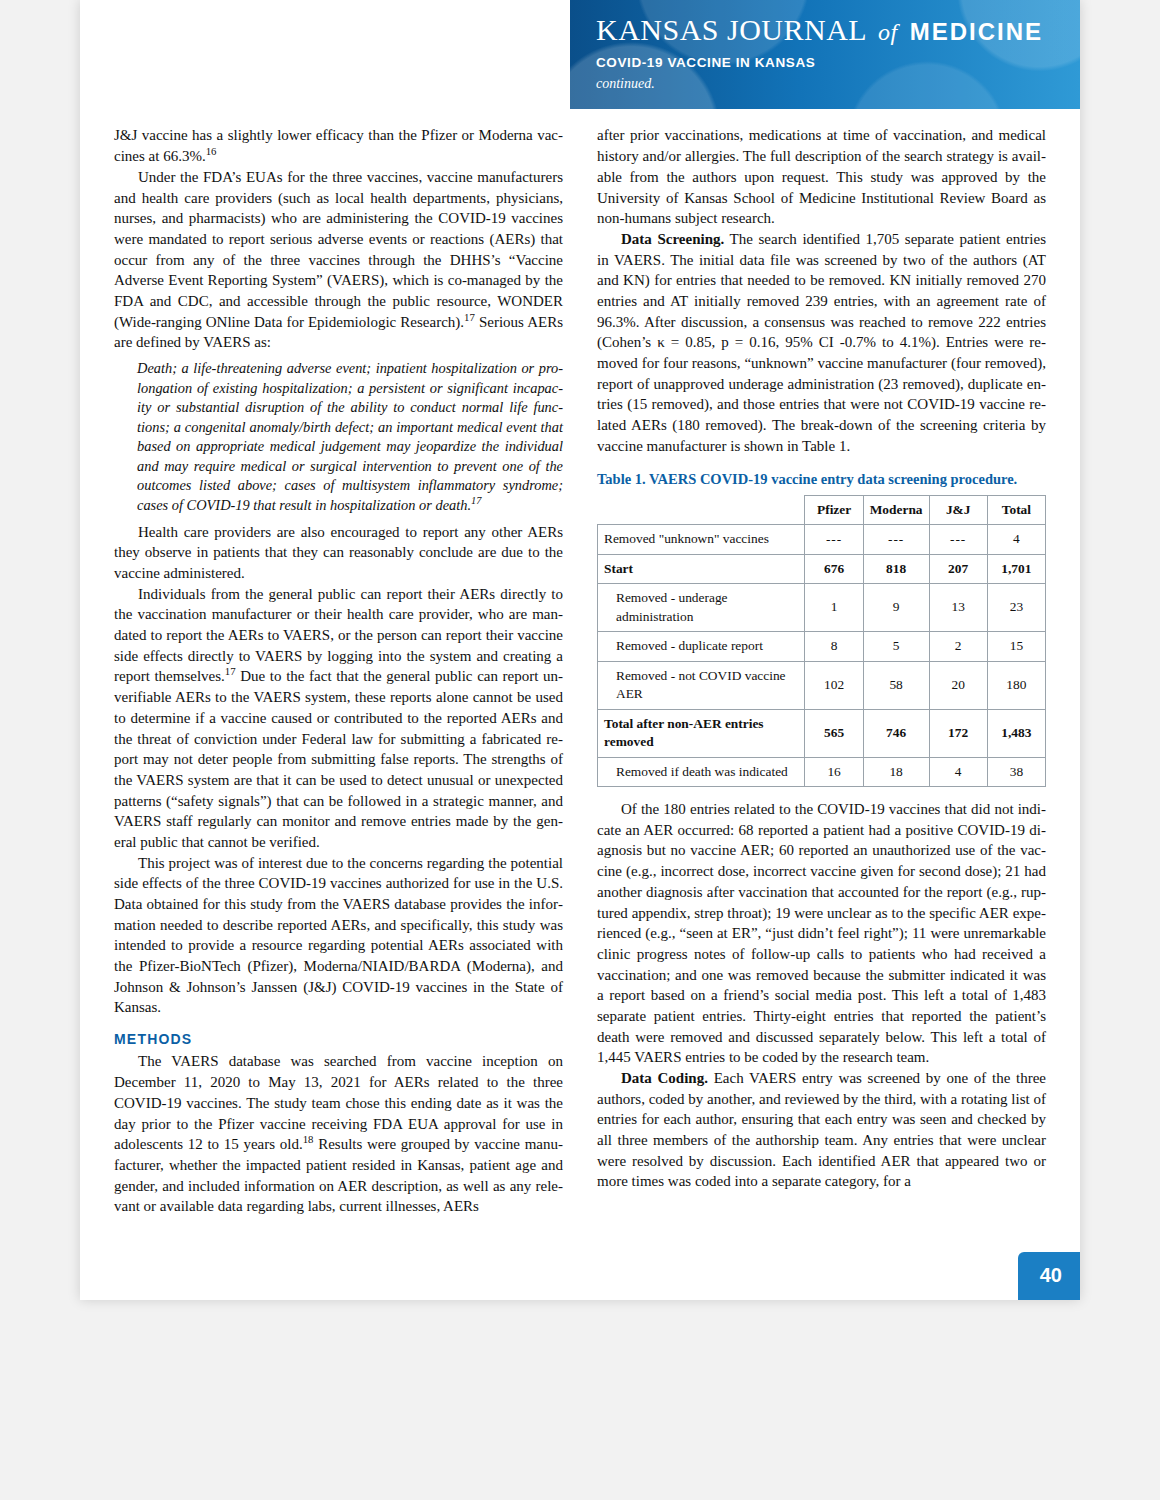KANSAS JOURNAL of MEDICINE
COVID-19 VACCINE IN KANSAS continued.
J&J vaccine has a slightly lower efficacy than the Pfizer or Moderna vaccines at 66.3%.16
Under the FDA’s EUAs for the three vaccines, vaccine manufacturers and health care providers (such as local health departments, physicians, nurses, and pharmacists) who are administering the COVID-19 vaccines were mandated to report serious adverse events or reactions (AERs) that occur from any of the three vaccines through the DHHS’s “Vaccine Adverse Event Reporting System” (VAERS), which is co-managed by the FDA and CDC, and accessible through the public resource, WONDER (Wide-ranging ONline Data for Epidemiologic Research).17 Serious AERs are defined by VAERS as:
Death; a life-threatening adverse event; inpatient hospitalization or prolongation of existing hospitalization; a persistent or significant incapacity or substantial disruption of the ability to conduct normal life functions; a congenital anomaly/birth defect; an important medical event that based on appropriate medical judgement may jeopardize the individual and may require medical or surgical intervention to prevent one of the outcomes listed above; cases of multisystem inflammatory syndrome; cases of COVID-19 that result in hospitalization or death.17
Health care providers are also encouraged to report any other AERs they observe in patients that they can reasonably conclude are due to the vaccine administered.
Individuals from the general public can report their AERs directly to the vaccination manufacturer or their health care provider, who are mandated to report the AERs to VAERS, or the person can report their vaccine side effects directly to VAERS by logging into the system and creating a report themselves.17 Due to the fact that the general public can report unverifiable AERs to the VAERS system, these reports alone cannot be used to determine if a vaccine caused or contributed to the reported AERs and the threat of conviction under Federal law for submitting a fabricated report may not deter people from submitting false reports. The strengths of the VAERS system are that it can be used to detect unusual or unexpected patterns (“safety signals”) that can be followed in a strategic manner, and VAERS staff regularly can monitor and remove entries made by the general public that cannot be verified.
This project was of interest due to the concerns regarding the potential side effects of the three COVID-19 vaccines authorized for use in the U.S. Data obtained for this study from the VAERS database provides the information needed to describe reported AERs, and specifically, this study was intended to provide a resource regarding potential AERs associated with the Pfizer-BioNTech (Pfizer), Moderna/NIAID/BARDA (Moderna), and Johnson & Johnson’s Janssen (J&J) COVID-19 vaccines in the State of Kansas.
Methods
The VAERS database was searched from vaccine inception on December 11, 2020 to May 13, 2021 for AERs related to the three COVID-19 vaccines. The study team chose this ending date as it was the day prior to the Pfizer vaccine receiving FDA EUA approval for use in adolescents 12 to 15 years old.18 Results were grouped by vaccine manufacturer, whether the impacted patient resided in Kansas, patient age and gender, and included information on AER description, as well as any relevant or available data regarding labs, current illnesses, AERs
after prior vaccinations, medications at time of vaccination, and medical history and/or allergies. The full description of the search strategy is available from the authors upon request. This study was approved by the University of Kansas School of Medicine Institutional Review Board as non-humans subject research.
Data Screening. The search identified 1,705 separate patient entries in VAERS. The initial data file was screened by two of the authors (AT and KN) for entries that needed to be removed. KN initially removed 270 entries and AT initially removed 239 entries, with an agreement rate of 96.3%. After discussion, a consensus was reached to remove 222 entries (Cohen’s κ = 0.85, p = 0.16, 95% CI -0.7% to 4.1%). Entries were removed for four reasons, “unknown” vaccine manufacturer (four removed), report of unapproved underage administration (23 removed), duplicate entries (15 removed), and those entries that were not COVID-19 vaccine related AERs (180 removed). The break-down of the screening criteria by vaccine manufacturer is shown in Table 1.
Table 1. VAERS COVID-19 vaccine entry data screening procedure.
| | Pfizer | Moderna | J&J | Total |
| --- | --- | --- | --- | --- |
| Removed "unknown" vaccines | --- | --- | --- | 4 |
| Start | 676 | 818 | 207 | 1,701 |
| Removed - underage administration | 1 | 9 | 13 | 23 |
| Removed - duplicate report | 8 | 5 | 2 | 15 |
| Removed - not COVID vaccine AER | 102 | 58 | 20 | 180 |
| Total after non-AER entries removed | 565 | 746 | 172 | 1,483 |
| Removed if death was indicated | 16 | 18 | 4 | 38 |
Of the 180 entries related to the COVID-19 vaccines that did not indicate an AER occurred: 68 reported a patient had a positive COVID-19 diagnosis but no vaccine AER; 60 reported an unauthorized use of the vaccine (e.g., incorrect dose, incorrect vaccine given for second dose); 21 had another diagnosis after vaccination that accounted for the report (e.g., ruptured appendix, strep throat); 19 were unclear as to the specific AER experienced (e.g., “seen at ER”, “just didn’t feel right”); 11 were unremarkable clinic progress notes of follow-up calls to patients who had received a vaccination; and one was removed because the submitter indicated it was a report based on a friend’s social media post. This left a total of 1,483 separate patient entries. Thirty-eight entries that reported the patient’s death were removed and discussed separately below. This left a total of 1,445 VAERS entries to be coded by the research team.
Data Coding. Each VAERS entry was screened by one of the three authors, coded by another, and reviewed by the third, with a rotating list of entries for each author, ensuring that each entry was seen and checked by all three members of the authorship team. Any entries that were unclear were resolved by discussion. Each identified AER that appeared two or more times was coded into a separate category, for a
40